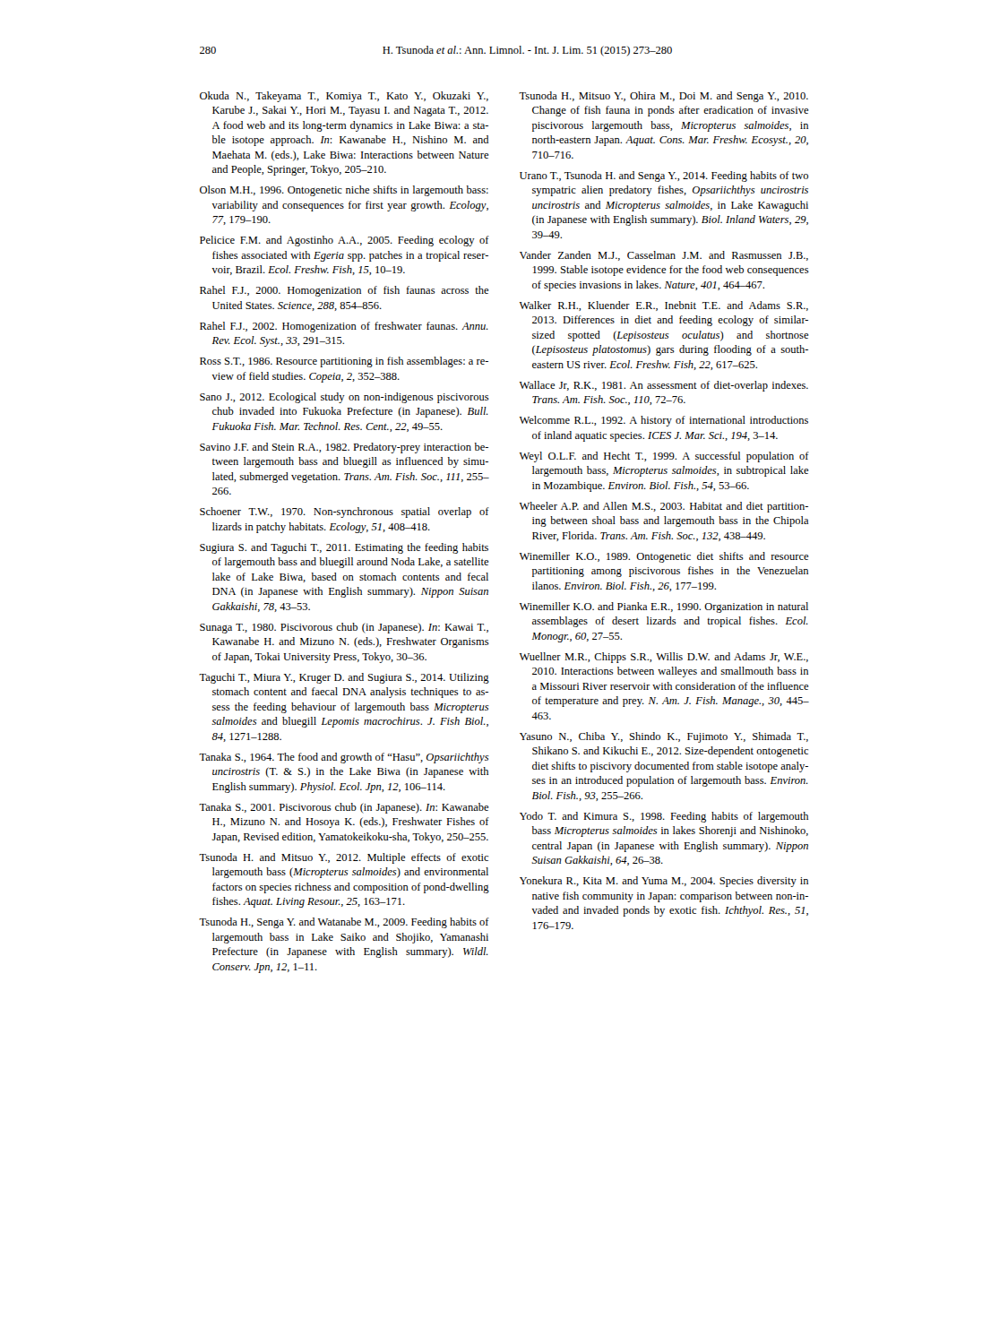280
H. Tsunoda et al.: Ann. Limnol. - Int. J. Lim. 51 (2015) 273–280
Okuda N., Takeyama T., Komiya T., Kato Y., Okuzaki Y., Karube J., Sakai Y., Hori M., Tayasu I. and Nagata T., 2012. A food web and its long-term dynamics in Lake Biwa: a stable isotope approach. In: Kawanabe H., Nishino M. and Maehata M. (eds.), Lake Biwa: Interactions between Nature and People, Springer, Tokyo, 205–210.
Olson M.H., 1996. Ontogenetic niche shifts in largemouth bass: variability and consequences for first year growth. Ecology, 77, 179–190.
Pelicice F.M. and Agostinho A.A., 2005. Feeding ecology of fishes associated with Egeria spp. patches in a tropical reservoir, Brazil. Ecol. Freshw. Fish, 15, 10–19.
Rahel F.J., 2000. Homogenization of fish faunas across the United States. Science, 288, 854–856.
Rahel F.J., 2002. Homogenization of freshwater faunas. Annu. Rev. Ecol. Syst., 33, 291–315.
Ross S.T., 1986. Resource partitioning in fish assemblages: a review of field studies. Copeia, 2, 352–388.
Sano J., 2012. Ecological study on non-indigenous piscivorous chub invaded into Fukuoka Prefecture (in Japanese). Bull. Fukuoka Fish. Mar. Technol. Res. Cent., 22, 49–55.
Savino J.F. and Stein R.A., 1982. Predatory-prey interaction between largemouth bass and bluegill as influenced by simulated, submerged vegetation. Trans. Am. Fish. Soc., 111, 255–266.
Schoener T.W., 1970. Non-synchronous spatial overlap of lizards in patchy habitats. Ecology, 51, 408–418.
Sugiura S. and Taguchi T., 2011. Estimating the feeding habits of largemouth bass and bluegill around Noda Lake, a satellite lake of Lake Biwa, based on stomach contents and fecal DNA (in Japanese with English summary). Nippon Suisan Gakkaishi, 78, 43–53.
Sunaga T., 1980. Piscivorous chub (in Japanese). In: Kawai T., Kawanabe H. and Mizuno N. (eds.), Freshwater Organisms of Japan, Tokai University Press, Tokyo, 30–36.
Taguchi T., Miura Y., Kruger D. and Sugiura S., 2014. Utilizing stomach content and faecal DNA analysis techniques to assess the feeding behaviour of largemouth bass Micropterus salmoides and bluegill Lepomis macrochirus. J. Fish Biol., 84, 1271–1288.
Tanaka S., 1964. The food and growth of “Hasu”, Opsariichthys uncirostris (T. & S.) in the Lake Biwa (in Japanese with English summary). Physiol. Ecol. Jpn, 12, 106–114.
Tanaka S., 2001. Piscivorous chub (in Japanese). In: Kawanabe H., Mizuno N. and Hosoya K. (eds.), Freshwater Fishes of Japan, Revised edition, Yamatokeikoku-sha, Tokyo, 250–255.
Tsunoda H. and Mitsuo Y., 2012. Multiple effects of exotic largemouth bass (Micropterus salmoides) and environmental factors on species richness and composition of pond-dwelling fishes. Aquat. Living Resour., 25, 163–171.
Tsunoda H., Senga Y. and Watanabe M., 2009. Feeding habits of largemouth bass in Lake Saiko and Shojiko, Yamanashi Prefecture (in Japanese with English summary). Wildl. Conserv. Jpn, 12, 1–11.
Tsunoda H., Mitsuo Y., Ohira M., Doi M. and Senga Y., 2010. Change of fish fauna in ponds after eradication of invasive piscivorous largemouth bass, Micropterus salmoides, in north-eastern Japan. Aquat. Cons. Mar. Freshw. Ecosyst., 20, 710–716.
Urano T., Tsunoda H. and Senga Y., 2014. Feeding habits of two sympatric alien predatory fishes, Opsariichthys uncirostris uncirostris and Micropterus salmoides, in Lake Kawaguchi (in Japanese with English summary). Biol. Inland Waters, 29, 39–49.
Vander Zanden M.J., Casselman J.M. and Rasmussen J.B., 1999. Stable isotope evidence for the food web consequences of species invasions in lakes. Nature, 401, 464–467.
Walker R.H., Kluender E.R., Inebnit T.E. and Adams S.R., 2013. Differences in diet and feeding ecology of similar-sized spotted (Lepisosteus oculatus) and shortnose (Lepisosteus platostomus) gars during flooding of a south-eastern US river. Ecol. Freshw. Fish, 22, 617–625.
Wallace Jr, R.K., 1981. An assessment of diet-overlap indexes. Trans. Am. Fish. Soc., 110, 72–76.
Welcomme R.L., 1992. A history of international introductions of inland aquatic species. ICES J. Mar. Sci., 194, 3–14.
Weyl O.L.F. and Hecht T., 1999. A successful population of largemouth bass, Micropterus salmoides, in subtropical lake in Mozambique. Environ. Biol. Fish., 54, 53–66.
Wheeler A.P. and Allen M.S., 2003. Habitat and diet partitioning between shoal bass and largemouth bass in the Chipola River, Florida. Trans. Am. Fish. Soc., 132, 438–449.
Winemiller K.O., 1989. Ontogenetic diet shifts and resource partitioning among piscivorous fishes in the Venezuelan ilanos. Environ. Biol. Fish., 26, 177–199.
Winemiller K.O. and Pianka E.R., 1990. Organization in natural assemblages of desert lizards and tropical fishes. Ecol. Monogr., 60, 27–55.
Wuellner M.R., Chipps S.R., Willis D.W. and Adams Jr, W.E., 2010. Interactions between walleyes and smallmouth bass in a Missouri River reservoir with consideration of the influence of temperature and prey. N. Am. J. Fish. Manage., 30, 445–463.
Yasuno N., Chiba Y., Shindo K., Fujimoto Y., Shimada T., Shikano S. and Kikuchi E., 2012. Size-dependent ontogenetic diet shifts to piscivory documented from stable isotope analyses in an introduced population of largemouth bass. Environ. Biol. Fish., 93, 255–266.
Yodo T. and Kimura S., 1998. Feeding habits of largemouth bass Micropterus salmoides in lakes Shorenji and Nishinoko, central Japan (in Japanese with English summary). Nippon Suisan Gakkaishi, 64, 26–38.
Yonekura R., Kita M. and Yuma M., 2004. Species diversity in native fish community in Japan: comparison between non-invaded and invaded ponds by exotic fish. Ichthyol. Res., 51, 176–179.